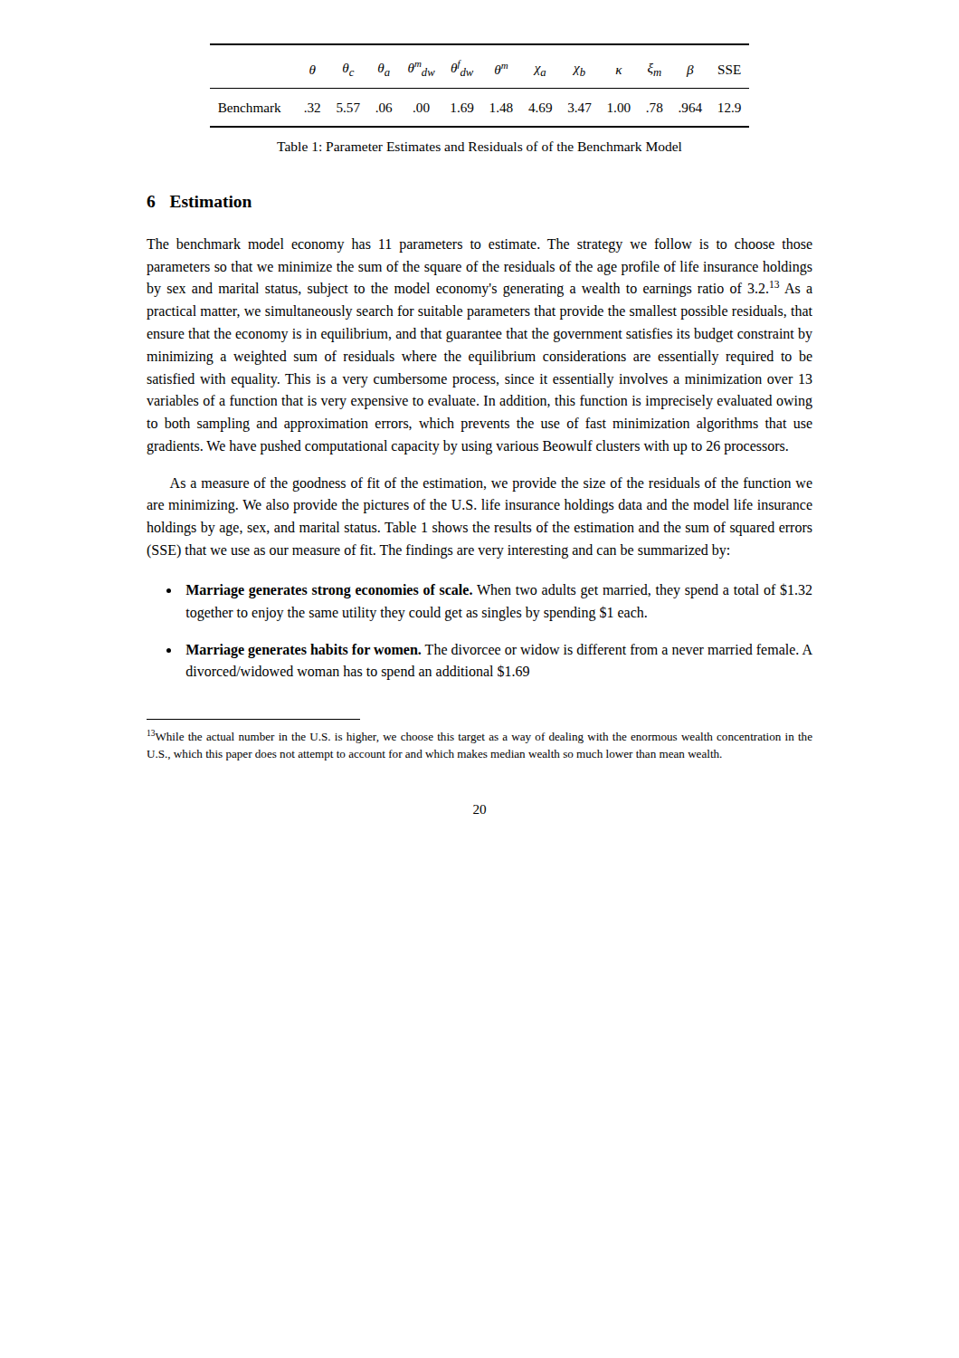| | θ | θ c | θ a | θ m dw | θ f dw | θ m | χ a | χ b | κ | ξ m | β | SSE |
| --- | --- | --- | --- | --- | --- | --- | --- | --- | --- | --- | --- | --- |
| Benchmark | .32 | 5.57 | .06 | .00 | 1.69 | 1.48 | 4.69 | 3.47 | 1.00 | .78 | .964 | 12.9 |
Table 1: Parameter Estimates and Residuals of of the Benchmark Model
6 Estimation
The benchmark model economy has 11 parameters to estimate. The strategy we follow is to choose those parameters so that we minimize the sum of the square of the residuals of the age profile of life insurance holdings by sex and marital status, subject to the model economy's generating a wealth to earnings ratio of 3.2.13 As a practical matter, we simultaneously search for suitable parameters that provide the smallest possible residuals, that ensure that the economy is in equilibrium, and that guarantee that the government satisfies its budget constraint by minimizing a weighted sum of residuals where the equilibrium considerations are essentially required to be satisfied with equality. This is a very cumbersome process, since it essentially involves a minimization over 13 variables of a function that is very expensive to evaluate. In addition, this function is imprecisely evaluated owing to both sampling and approximation errors, which prevents the use of fast minimization algorithms that use gradients. We have pushed computational capacity by using various Beowulf clusters with up to 26 processors.
As a measure of the goodness of fit of the estimation, we provide the size of the residuals of the function we are minimizing. We also provide the pictures of the U.S. life insurance holdings data and the model life insurance holdings by age, sex, and marital status. Table 1 shows the results of the estimation and the sum of squared errors (SSE) that we use as our measure of fit. The findings are very interesting and can be summarized by:
Marriage generates strong economies of scale. When two adults get married, they spend a total of $1.32 together to enjoy the same utility they could get as singles by spending $1 each.
Marriage generates habits for women. The divorcee or widow is different from a never married female. A divorced/widowed woman has to spend an additional $1.69
13While the actual number in the U.S. is higher, we choose this target as a way of dealing with the enormous wealth concentration in the U.S., which this paper does not attempt to account for and which makes median wealth so much lower than mean wealth.
20